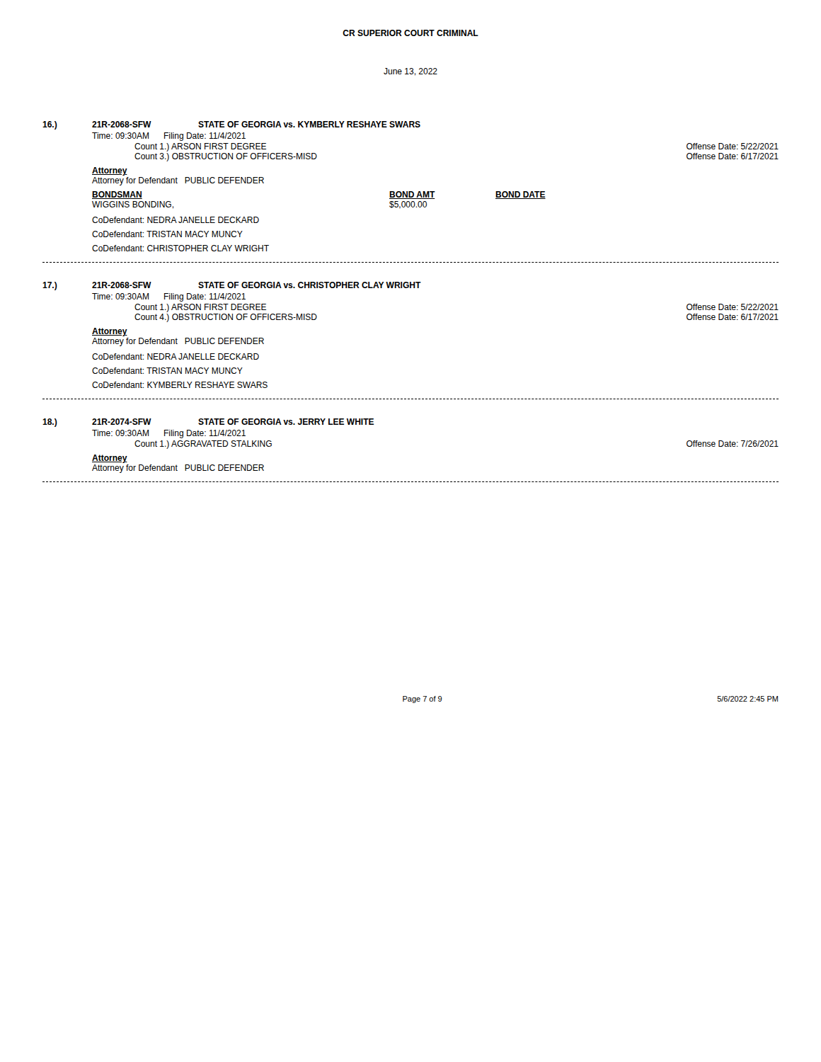CR SUPERIOR COURT CRIMINAL
June 13, 2022
| 16.) | 21R-2068-SFW | STATE OF GEORGIA vs. KYMBERLY RESHAYE SWARS |
| | Time: 09:30AM Filing Date: 11/4/2021 |
Count 1.) ARSON FIRST DEGREE Offense Date: 5/22/2021
Count 3.) OBSTRUCTION OF OFFICERS-MISD Offense Date: 6/17/2021
Attorney
Attorney for Defendant PUBLIC DEFENDER
BONDSMAN BOND AMT BOND DATE
WIGGINS BONDING, $5,000.00
CoDefendant: NEDRA JANELLE DECKARD
CoDefendant: TRISTAN MACY MUNCY
CoDefendant: CHRISTOPHER CLAY WRIGHT
| 17.) | 21R-2068-SFW | STATE OF GEORGIA vs. CHRISTOPHER CLAY WRIGHT |
| | Time: 09:30AM Filing Date: 11/4/2021 |
Count 1.) ARSON FIRST DEGREE Offense Date: 5/22/2021
Count 4.) OBSTRUCTION OF OFFICERS-MISD Offense Date: 6/17/2021
Attorney
Attorney for Defendant PUBLIC DEFENDER
CoDefendant: NEDRA JANELLE DECKARD
CoDefendant: TRISTAN MACY MUNCY
CoDefendant: KYMBERLY RESHAYE SWARS
| 18.) | 21R-2074-SFW | STATE OF GEORGIA vs. JERRY LEE WHITE |
| | Time: 09:30AM Filing Date: 11/4/2021 |
Count 1.) AGGRAVATED STALKING Offense Date: 7/26/2021
Attorney
Attorney for Defendant PUBLIC DEFENDER
Page 7 of 9
5/6/2022 2:45 PM